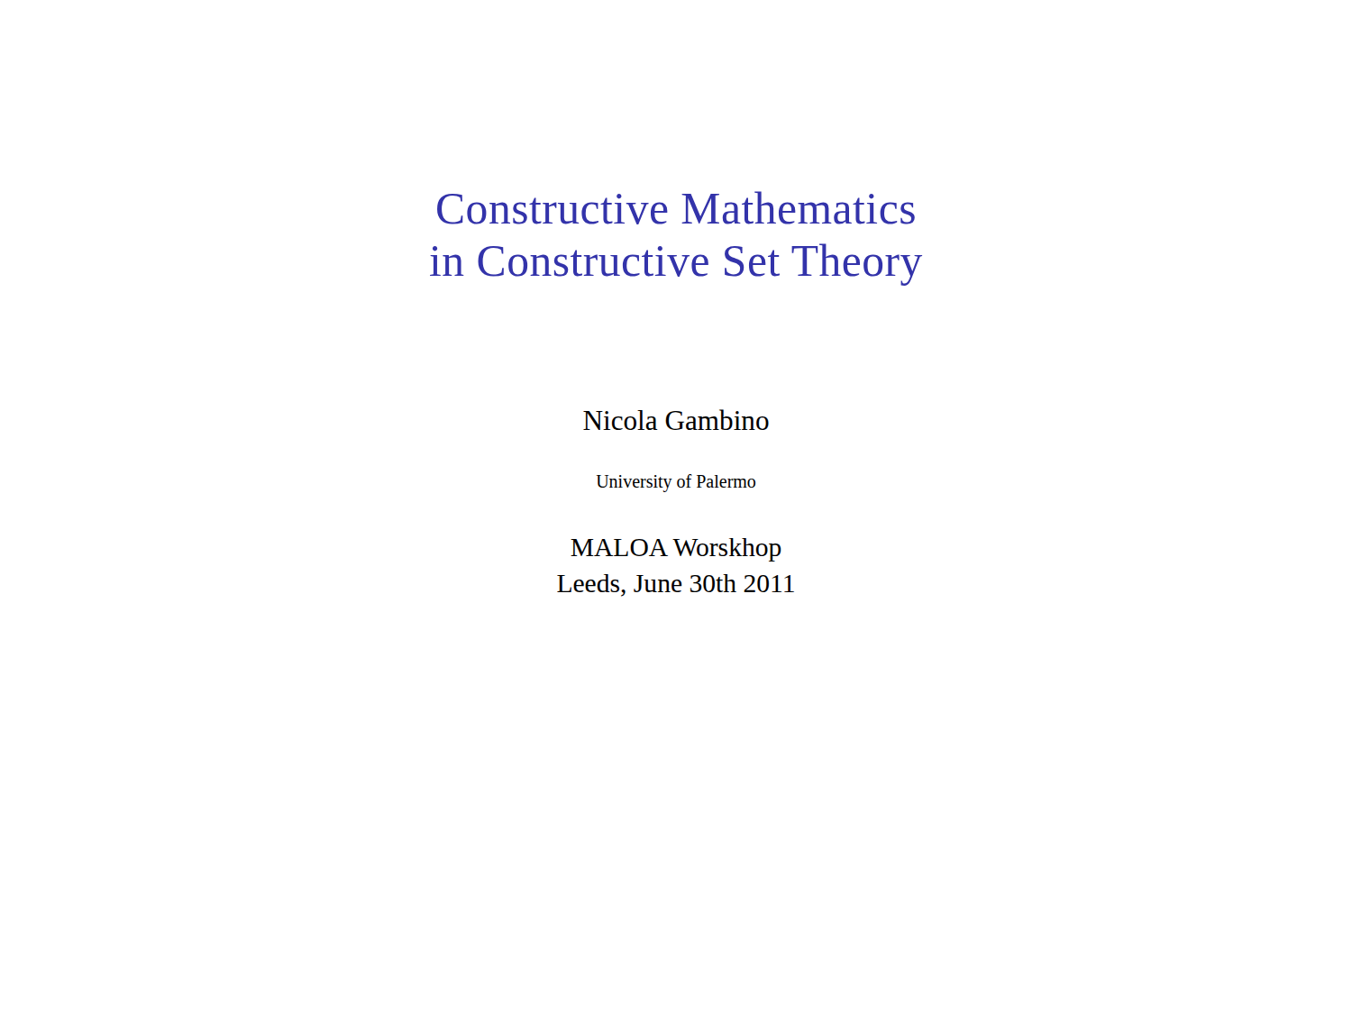Constructive Mathematics
in Constructive Set Theory
Nicola Gambino
University of Palermo
MALOA Worskhop
Leeds, June 30th 2011